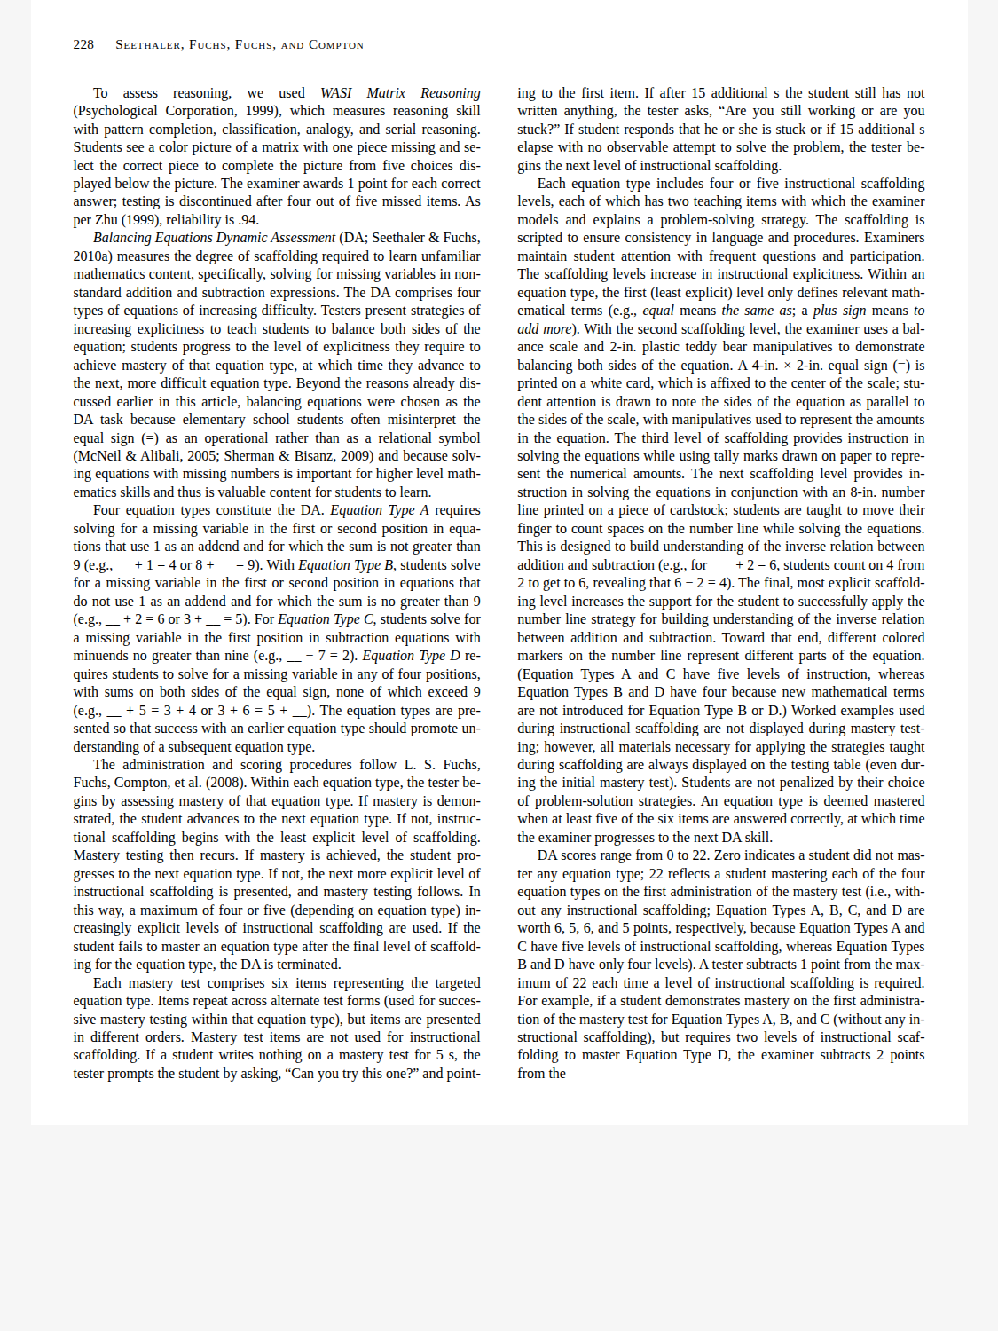228 Seethaler, Fuchs, Fuchs, and Compton
To assess reasoning, we used WASI Matrix Reasoning (Psychological Corporation, 1999), which measures reasoning skill with pattern completion, classification, analogy, and serial reasoning. Students see a color picture of a matrix with one piece missing and select the correct piece to complete the picture from five choices displayed below the picture. The examiner awards 1 point for each correct answer; testing is discontinued after four out of five missed items. As per Zhu (1999), reliability is .94.
Balancing Equations Dynamic Assessment (DA; Seethaler & Fuchs, 2010a) measures the degree of scaffolding required to learn unfamiliar mathematics content, specifically, solving for missing variables in nonstandard addition and subtraction expressions. The DA comprises four types of equations of increasing difficulty. Testers present strategies of increasing explicitness to teach students to balance both sides of the equation; students progress to the level of explicitness they require to achieve mastery of that equation type, at which time they advance to the next, more difficult equation type. Beyond the reasons already discussed earlier in this article, balancing equations were chosen as the DA task because elementary school students often misinterpret the equal sign (=) as an operational rather than as a relational symbol (McNeil & Alibali, 2005; Sherman & Bisanz, 2009) and because solving equations with missing numbers is important for higher level mathematics skills and thus is valuable content for students to learn.
Four equation types constitute the DA. Equation Type A requires solving for a missing variable in the first or second position in equations that use 1 as an addend and for which the sum is not greater than 9 (e.g., __ + 1 = 4 or 8 + __ = 9). With Equation Type B, students solve for a missing variable in the first or second position in equations that do not use 1 as an addend and for which the sum is no greater than 9 (e.g., __ + 2 = 6 or 3 + __ = 5). For Equation Type C, students solve for a missing variable in the first position in subtraction equations with minuends no greater than nine (e.g., __ − 7 = 2). Equation Type D requires students to solve for a missing variable in any of four positions, with sums on both sides of the equal sign, none of which exceed 9 (e.g., __ + 5 = 3 + 4 or 3 + 6 = 5 + __). The equation types are presented so that success with an earlier equation type should promote understanding of a subsequent equation type.
The administration and scoring procedures follow L. S. Fuchs, Fuchs, Compton, et al. (2008). Within each equation type, the tester begins by assessing mastery of that equation type. If mastery is demonstrated, the student advances to the next equation type. If not, instructional scaffolding begins with the least explicit level of scaffolding. Mastery testing then recurs. If mastery is achieved, the student progresses to the next equation type. If not, the next more explicit level of instructional scaffolding is presented, and mastery testing follows. In this way, a maximum of four or five (depending on equation type) increasingly explicit levels of instructional scaffolding are used. If the student fails to master an equation type after the final level of scaffolding for the equation type, the DA is terminated.
Each mastery test comprises six items representing the targeted equation type. Items repeat across alternate test forms (used for successive mastery testing within that equation type), but items are presented in different orders. Mastery test items are not used for instructional scaffolding. If a student writes nothing on a mastery test for 5 s, the tester prompts the student by asking, “Can you try this one?” and pointing to the first item. If after 15 additional s the student still has not written anything, the tester asks, “Are you still working or are you stuck?” If student responds that he or she is stuck or if 15 additional s elapse with no observable attempt to solve the problem, the tester begins the next level of instructional scaffolding.
Each equation type includes four or five instructional scaffolding levels, each of which has two teaching items with which the examiner models and explains a problem-solving strategy. The scaffolding is scripted to ensure consistency in language and procedures. Examiners maintain student attention with frequent questions and participation. The scaffolding levels increase in instructional explicitness. Within an equation type, the first (least explicit) level only defines relevant mathematical terms (e.g., equal means the same as; a plus sign means to add more). With the second scaffolding level, the examiner uses a balance scale and 2-in. plastic teddy bear manipulatives to demonstrate balancing both sides of the equation. A 4-in. × 2-in. equal sign (=) is printed on a white card, which is affixed to the center of the scale; student attention is drawn to note the sides of the equation as parallel to the sides of the scale, with manipulatives used to represent the amounts in the equation. The third level of scaffolding provides instruction in solving the equations while using tally marks drawn on paper to represent the numerical amounts. The next scaffolding level provides instruction in solving the equations in conjunction with an 8-in. number line printed on a piece of cardstock; students are taught to move their finger to count spaces on the number line while solving the equations. This is designed to build understanding of the inverse relation between addition and subtraction (e.g., for ___ + 2 = 6, students count on 4 from 2 to get to 6, revealing that 6 − 2 = 4). The final, most explicit scaffolding level increases the support for the student to successfully apply the number line strategy for building understanding of the inverse relation between addition and subtraction. Toward that end, different colored markers on the number line represent different parts of the equation. (Equation Types A and C have five levels of instruction, whereas Equation Types B and D have four because new mathematical terms are not introduced for Equation Type B or D.) Worked examples used during instructional scaffolding are not displayed during mastery testing; however, all materials necessary for applying the strategies taught during scaffolding are always displayed on the testing table (even during the initial mastery test). Students are not penalized by their choice of problem-solution strategies. An equation type is deemed mastered when at least five of the six items are answered correctly, at which time the examiner progresses to the next DA skill.
DA scores range from 0 to 22. Zero indicates a student did not master any equation type; 22 reflects a student mastering each of the four equation types on the first administration of the mastery test (i.e., without any instructional scaffolding; Equation Types A, B, C, and D are worth 6, 5, 6, and 5 points, respectively, because Equation Types A and C have five levels of instructional scaffolding, whereas Equation Types B and D have only four levels). A tester subtracts 1 point from the maximum of 22 each time a level of instructional scaffolding is required. For example, if a student demonstrates mastery on the first administration of the mastery test for Equation Types A, B, and C (without any instructional scaffolding), but requires two levels of instructional scaffolding to master Equation Type D, the examiner subtracts 2 points from the